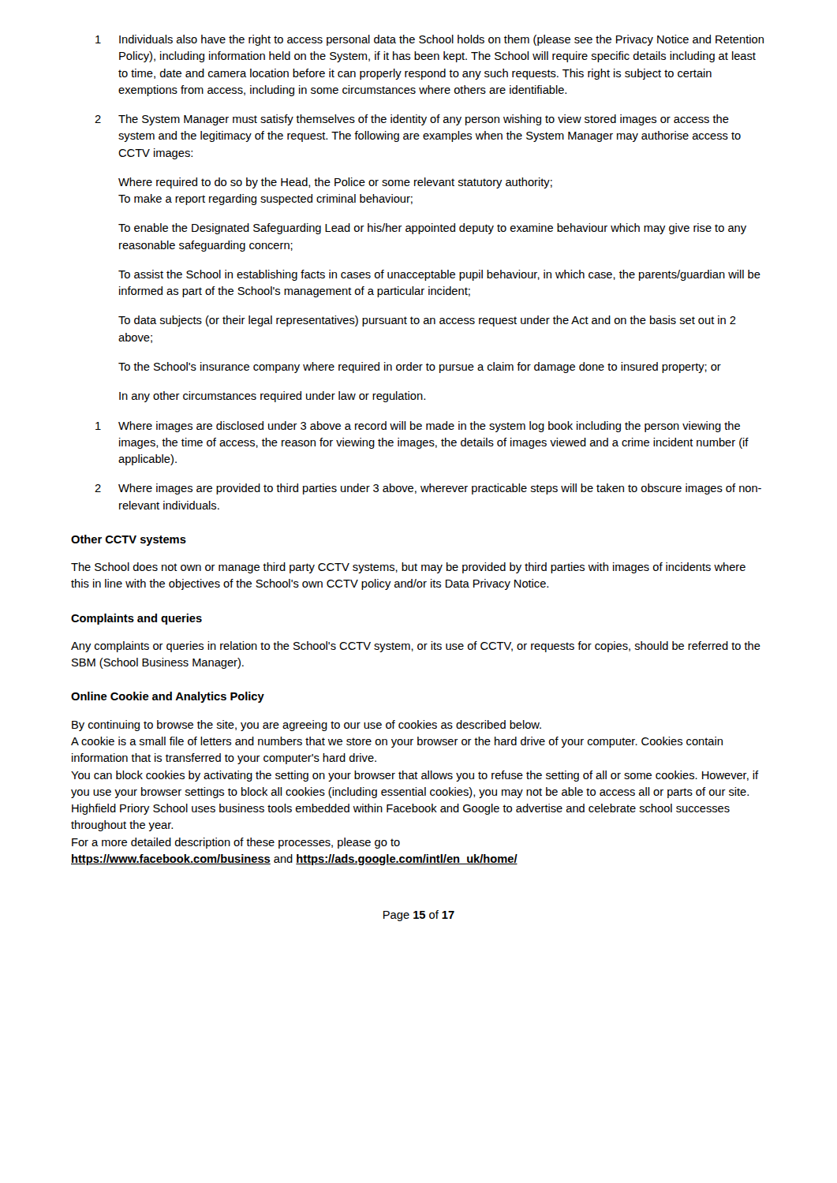Individuals also have the right to access personal data the School holds on them (please see the Privacy Notice and Retention Policy), including information held on the System, if it has been kept. The School will require specific details including at least to time, date and camera location before it can properly respond to any such requests. This right is subject to certain exemptions from access, including in some circumstances where others are identifiable.
The System Manager must satisfy themselves of the identity of any person wishing to view stored images or access the system and the legitimacy of the request. The following are examples when the System Manager may authorise access to CCTV images:
Where required to do so by the Head, the Police or some relevant statutory authority;
To make a report regarding suspected criminal behaviour;
To enable the Designated Safeguarding Lead or his/her appointed deputy to examine behaviour which may give rise to any reasonable safeguarding concern;
To assist the School in establishing facts in cases of unacceptable pupil behaviour, in which case, the parents/guardian will be informed as part of the School's management of a particular incident;
To data subjects (or their legal representatives) pursuant to an access request under the Act and on the basis set out in 2 above;
To the School's insurance company where required in order to pursue a claim for damage done to insured property; or
In any other circumstances required under law or regulation.
Where images are disclosed under 3 above a record will be made in the system log book including the person viewing the images, the time of access, the reason for viewing the images, the details of images viewed and a crime incident number (if applicable).
Where images are provided to third parties under 3 above, wherever practicable steps will be taken to obscure images of non-relevant individuals.
Other CCTV systems
The School does not own or manage third party CCTV systems, but may be provided by third parties with images of incidents where this in line with the objectives of the School's own CCTV policy and/or its Data Privacy Notice.
Complaints and queries
Any complaints or queries in relation to the School's CCTV system, or its use of CCTV, or requests for copies, should be referred to the SBM (School Business Manager).
Online Cookie and Analytics Policy
By continuing to browse the site, you are agreeing to our use of cookies as described below.
A cookie is a small file of letters and numbers that we store on your browser or the hard drive of your computer. Cookies contain information that is transferred to your computer's hard drive.
You can block cookies by activating the setting on your browser that allows you to refuse the setting of all or some cookies. However, if you use your browser settings to block all cookies (including essential cookies), you may not be able to access all or parts of our site.
Highfield Priory School uses business tools embedded within Facebook and Google to advertise and celebrate school successes throughout the year.
For a more detailed description of these processes, please go to
https://www.facebook.com/business and https://ads.google.com/intl/en_uk/home/
Page 15 of 17